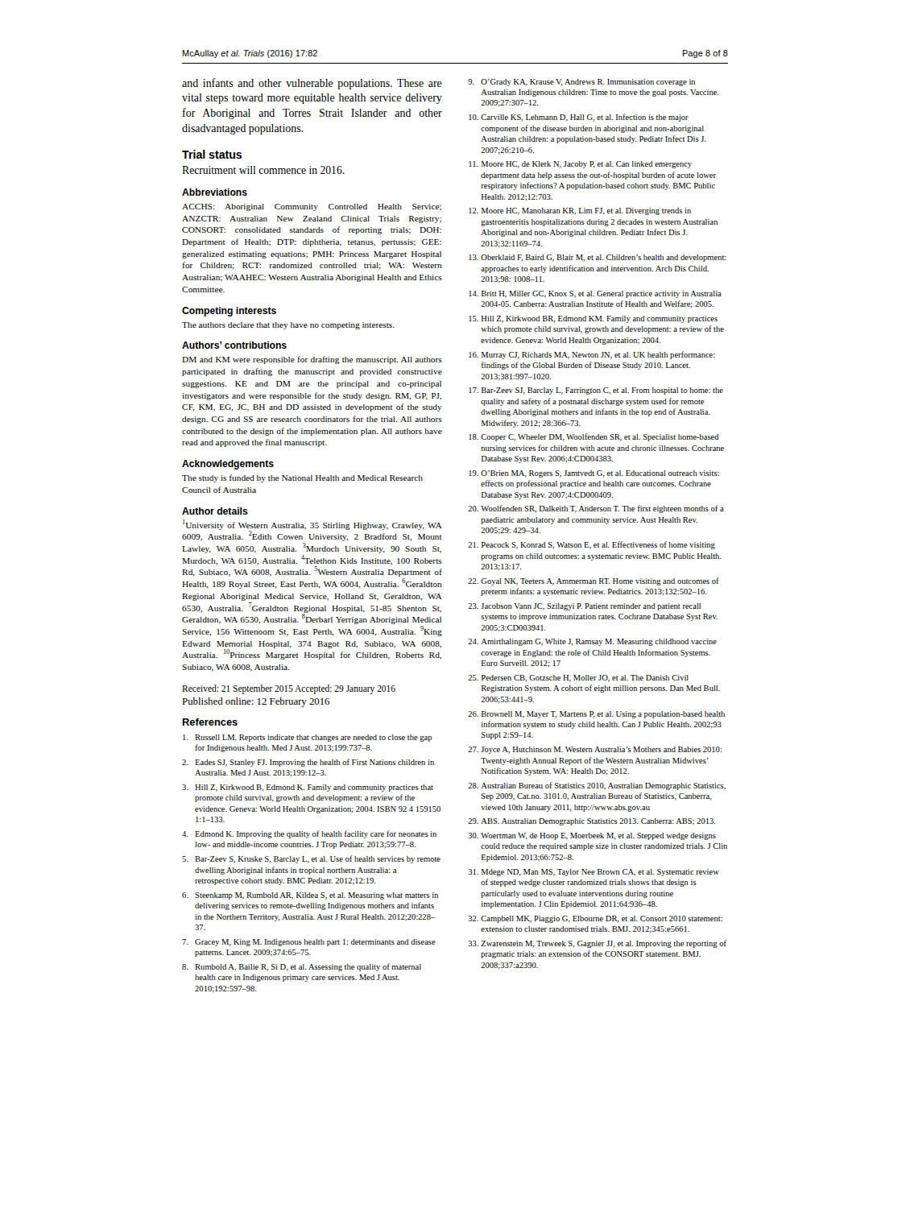McAullay et al. Trials (2016) 17:82
Page 8 of 8
and infants and other vulnerable populations. These are vital steps toward more equitable health service delivery for Aboriginal and Torres Strait Islander and other disadvantaged populations.
Trial status
Recruitment will commence in 2016.
Abbreviations
ACCHS: Aboriginal Community Controlled Health Service; ANZCTR: Australian New Zealand Clinical Trials Registry; CONSORT: consolidated standards of reporting trials; DOH: Department of Health; DTP: diphtheria, tetanus, pertussis; GEE: generalized estimating equations; PMH: Princess Margaret Hospital for Children; RCT: randomized controlled trial; WA: Western Australian; WAAHEC: Western Australia Aboriginal Health and Ethics Committee.
Competing interests
The authors declare that they have no competing interests.
Authors’ contributions
DM and KM were responsible for drafting the manuscript. All authors participated in drafting the manuscript and provided constructive suggestions. KE and DM are the principal and co-principal investigators and were responsible for the study design. RM, GP, PJ, CF, KM, EG, JC, BH and DD assisted in development of the study design. CG and SS are research coordinators for the trial. All authors contributed to the design of the implementation plan. All authors have read and approved the final manuscript.
Acknowledgements
The study is funded by the National Health and Medical Research Council of Australia
Author details
1University of Western Australia, 35 Stirling Highway, Crawley, WA 6009, Australia. 2Edith Cowen University, 2 Bradford St, Mount Lawley, WA 6050, Australia. 3Murdoch University, 90 South St, Murdoch, WA 6150, Australia. 4Telethon Kids Institute, 100 Roberts Rd, Subiaco, WA 6008, Australia. 5Western Australia Department of Health, 189 Royal Street, East Perth, WA 6004, Australia. 6Geraldton Regional Aboriginal Medical Service, Holland St, Geraldton, WA 6530, Australia. 7Geraldton Regional Hospital, 51-85 Shenton St, Geraldton, WA 6530, Australia. 8Derbarl Yerrigan Aboriginal Medical Service, 156 Wittenoom St, East Perth, WA 6004, Australia. 9King Edward Memorial Hospital, 374 Bagot Rd, Subiaco, WA 6008, Australia. 10Princess Margaret Hospital for Children, Roberts Rd, Subiaco, WA 6008, Australia.
Received: 21 September 2015 Accepted: 29 January 2016
Published online: 12 February 2016
References
Russell LM. Reports indicate that changes are needed to close the gap for Indigenous health. Med J Aust. 2013;199:737–8.
Eades SJ, Stanley FJ. Improving the health of First Nations children in Australia. Med J Aust. 2013;199:12–3.
Hill Z, Kirkwood B, Edmond K. Family and community practices that promote child survival, growth and development: a review of the evidence. Geneva: World Health Organization; 2004. ISBN 92 4 159150 1:1–133.
Edmond K. Improving the quality of health facility care for neonates in low- and middle-income countries. J Trop Pediatr. 2013;59:77–8.
Bar-Zeev S, Kruske S, Barclay L, et al. Use of health services by remote dwelling Aboriginal infants in tropical northern Australia: a retrospective cohort study. BMC Pediatr. 2012;12:19.
Steenkamp M, Rumbold AR, Kildea S, et al. Measuring what matters in delivering services to remote-dwelling Indigenous mothers and infants in the Northern Territory, Australia. Aust J Rural Health. 2012;20:228–37.
Gracey M, King M. Indigenous health part 1: determinants and disease patterns. Lancet. 2009;374:65–75.
Rumbold A, Bailie R, Si D, et al. Assessing the quality of maternal health care in Indigenous primary care services. Med J Aust. 2010;192:597–98.
O’Grady KA, Krause V, Andrews R. Immunisation coverage in Australian Indigenous children: Time to move the goal posts. Vaccine. 2009;27:307–12.
Carville KS, Lehmann D, Hall G, et al. Infection is the major component of the disease burden in aboriginal and non-aboriginal Australian children: a population-based study. Pediatr Infect Dis J. 2007;26:210–6.
Moore HC, de Klerk N, Jacoby P, et al. Can linked emergency department data help assess the out-of-hospital burden of acute lower respiratory infections? A population-based cohort study. BMC Public Health. 2012;12:703.
Moore HC, Manoharan KR, Lim FJ, et al. Diverging trends in gastroenteritis hospitalizations during 2 decades in western Australian Aboriginal and non-Aboriginal children. Pediatr Infect Dis J. 2013;32:1169–74.
Oberklaid F, Baird G, Blair M, et al. Children’s health and development: approaches to early identification and intervention. Arch Dis Child. 2013;98: 1008–11.
Britt H, Miller GC, Knox S, et al. General practice activity in Australia 2004-05. Canberra: Australian Institute of Health and Welfare; 2005.
Hill Z, Kirkwood BR, Edmond KM. Family and community practices which promote child survival, growth and development: a review of the evidence. Geneva: World Health Organization; 2004.
Murray CJ, Richards MA, Newton JN, et al. UK health performance: findings of the Global Burden of Disease Study 2010. Lancet. 2013;381:997–1020.
Bar-Zeev SJ, Barclay L, Farrington C, et al. From hospital to home: the quality and safety of a postnatal discharge system used for remote dwelling Aboriginal mothers and infants in the top end of Australia. Midwifery. 2012; 28:366–73.
Cooper C, Wheeler DM, Woolfenden SR, et al. Specialist home-based nursing services for children with acute and chronic illnesses. Cochrane Database Syst Rev. 2006;4:CD004383.
O’Brien MA, Rogers S, Jamtvedt G, et al. Educational outreach visits: effects on professional practice and health care outcomes. Cochrane Database Syst Rev. 2007;4:CD000409.
Woolfenden SR, Dalkeith T, Anderson T. The first eighteen months of a paediatric ambulatory and community service. Aust Health Rev. 2005;29: 429–34.
Peacock S, Konrad S, Watson E, et al. Effectiveness of home visiting programs on child outcomes: a systematic review. BMC Public Health. 2013;13:17.
Goyal NK, Teeters A, Ammerman RT. Home visiting and outcomes of preterm infants: a systematic review. Pediatrics. 2013;132:502–16.
Jacobson Vann JC, Szilagyi P. Patient reminder and patient recall systems to improve immunization rates. Cochrane Database Syst Rev. 2005;3:CD003941.
Amirthalingam G, White J, Ramsay M. Measuring childhood vaccine coverage in England: the role of Child Health Information Systems. Euro Surveill. 2012; 17
Pedersen CB, Gotzsche H, Moller JO, et al. The Danish Civil Registration System. A cohort of eight million persons. Dan Med Bull. 2006;53:441–9.
Brownell M, Mayer T, Martens P, et al. Using a population-based health information system to study child health. Can J Public Health. 2002;93 Suppl 2:S9–14.
Joyce A, Hutchinson M. Western Australia’s Mothers and Babies 2010: Twenty-eighth Annual Report of the Western Australian Midwives’ Notification System. WA: Health Do; 2012.
Australian Bureau of Statistics 2010, Australian Demographic Statistics, Sep 2009, Cat.no. 3101.0, Australian Bureau of Statistics, Canberra, viewed 10th January 2011, http://www.abs.gov.au
ABS. Australian Demographic Statistics 2013. Canberra: ABS; 2013.
Woertman W, de Hoop E, Moerbeek M, et al. Stepped wedge designs could reduce the required sample size in cluster randomized trials. J Clin Epidemiol. 2013;66:752–8.
Mdege ND, Man MS, Taylor Nee Brown CA, et al. Systematic review of stepped wedge cluster randomized trials shows that design is particularly used to evaluate interventions during routine implementation. J Clin Epidemiol. 2011;64:936–48.
Campbell MK, Piaggio G, Elbourne DR, et al. Consort 2010 statement: extension to cluster randomised trials. BMJ. 2012;345:e5661.
Zwarenstein M, Treweek S, Gagnier JJ, et al. Improving the reporting of pragmatic trials: an extension of the CONSORT statement. BMJ. 2008;337:a2390.